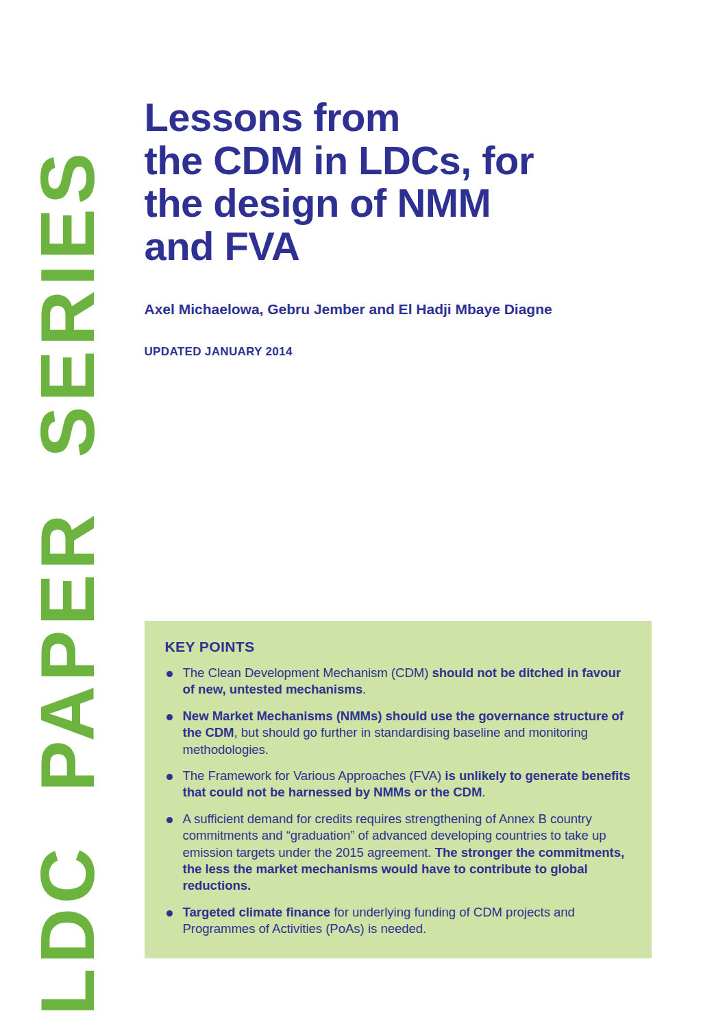LDC PAPER SERIES
Lessons from
the CDM in LDCs, for
the design of NMM
and FVA
Axel Michaelowa, Gebru Jember and El Hadji Mbaye Diagne
UPDATED JANUARY 2014
KEY POINTS
The Clean Development Mechanism (CDM) should not be ditched in favour of new, untested mechanisms.
New Market Mechanisms (NMMs) should use the governance structure of the CDM, but should go further in standardising baseline and monitoring methodologies.
The Framework for Various Approaches (FVA) is unlikely to generate benefits that could not be harnessed by NMMs or the CDM.
A sufficient demand for credits requires strengthening of Annex B country commitments and “graduation” of advanced developing countries to take up emission targets under the 2015 agreement. The stronger the commitments, the less the market mechanisms would have to contribute to global reductions.
Targeted climate finance for underlying funding of CDM projects and Programmes of Activities (PoAs) is needed.